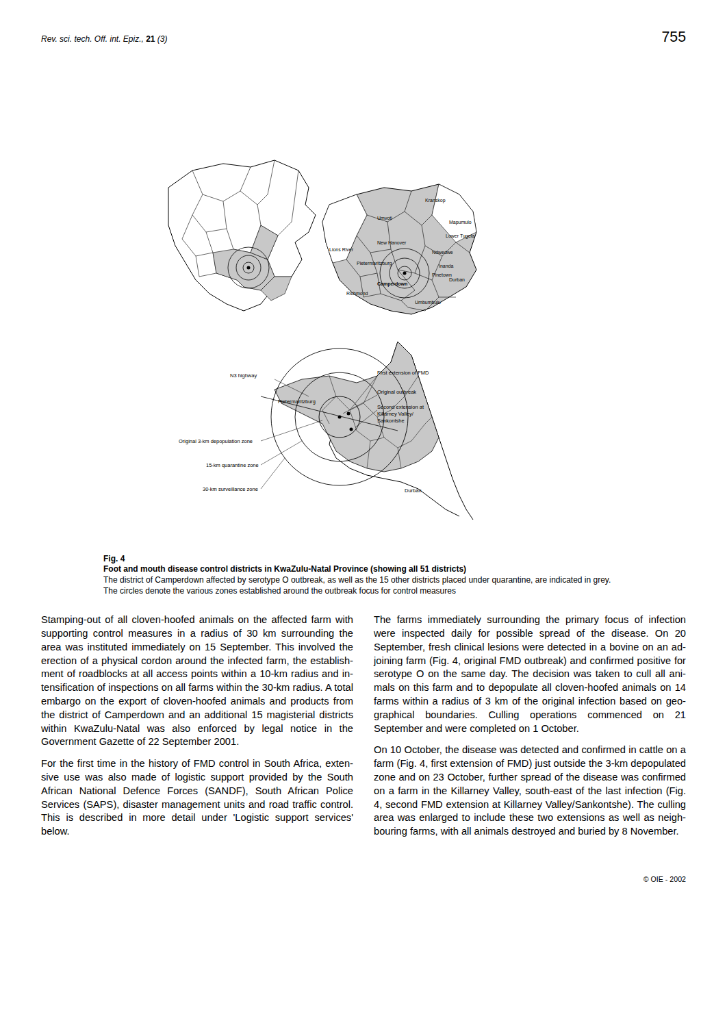Rev. sci. tech. Off. int. Epiz., 21 (3)
755
Kranskop Umvoti Mapumulo Lower Tugela New Hanover Lions River Ndwedwe Pietermaritzburg Inanda Pinetown Durban Camperdown Richmond Umbumbulu N3 highway First extension of FMD Original outbreak Second extension at Killarney Valley/ Sankontshe Original 3-km depopulation zone 15-km quarantine zone 30-km surveillance zone Pietermaritzburg Durban
Fig. 4 Foot and mouth disease control districts in KwaZulu-Natal Province (showing all 51 districts) The district of Camperdown affected by serotype O outbreak, as well as the 15 other districts placed under quarantine, are indicated in grey. The circles denote the various zones established around the outbreak focus for control measures
Stamping-out of all cloven-hoofed animals on the affected farm with supporting control measures in a radius of 30 km surrounding the area was instituted immediately on 15 September. This involved the erection of a physical cordon around the infected farm, the establishment of roadblocks at all access points within a 10-km radius and intensification of inspections on all farms within the 30-km radius. A total embargo on the export of cloven-hoofed animals and products from the district of Camperdown and an additional 15 magisterial districts within KwaZulu-Natal was also enforced by legal notice in the Government Gazette of 22 September 2001.
For the first time in the history of FMD control in South Africa, extensive use was also made of logistic support provided by the South African National Defence Forces (SANDF), South African Police Services (SAPS), disaster management units and road traffic control. This is described in more detail under 'Logistic support services' below.
The farms immediately surrounding the primary focus of infection were inspected daily for possible spread of the disease. On 20 September, fresh clinical lesions were detected in a bovine on an adjoining farm (Fig. 4, original FMD outbreak) and confirmed positive for serotype O on the same day. The decision was taken to cull all animals on this farm and to depopulate all cloven-hoofed animals on 14 farms within a radius of 3 km of the original infection based on geographical boundaries. Culling operations commenced on 21 September and were completed on 1 October.
On 10 October, the disease was detected and confirmed in cattle on a farm (Fig. 4, first extension of FMD) just outside the 3-km depopulated zone and on 23 October, further spread of the disease was confirmed on a farm in the Killarney Valley, south-east of the last infection (Fig. 4, second FMD extension at Killarney Valley/Sankontshe). The culling area was enlarged to include these two extensions as well as neighbouring farms, with all animals destroyed and buried by 8 November.
© OIE - 2002